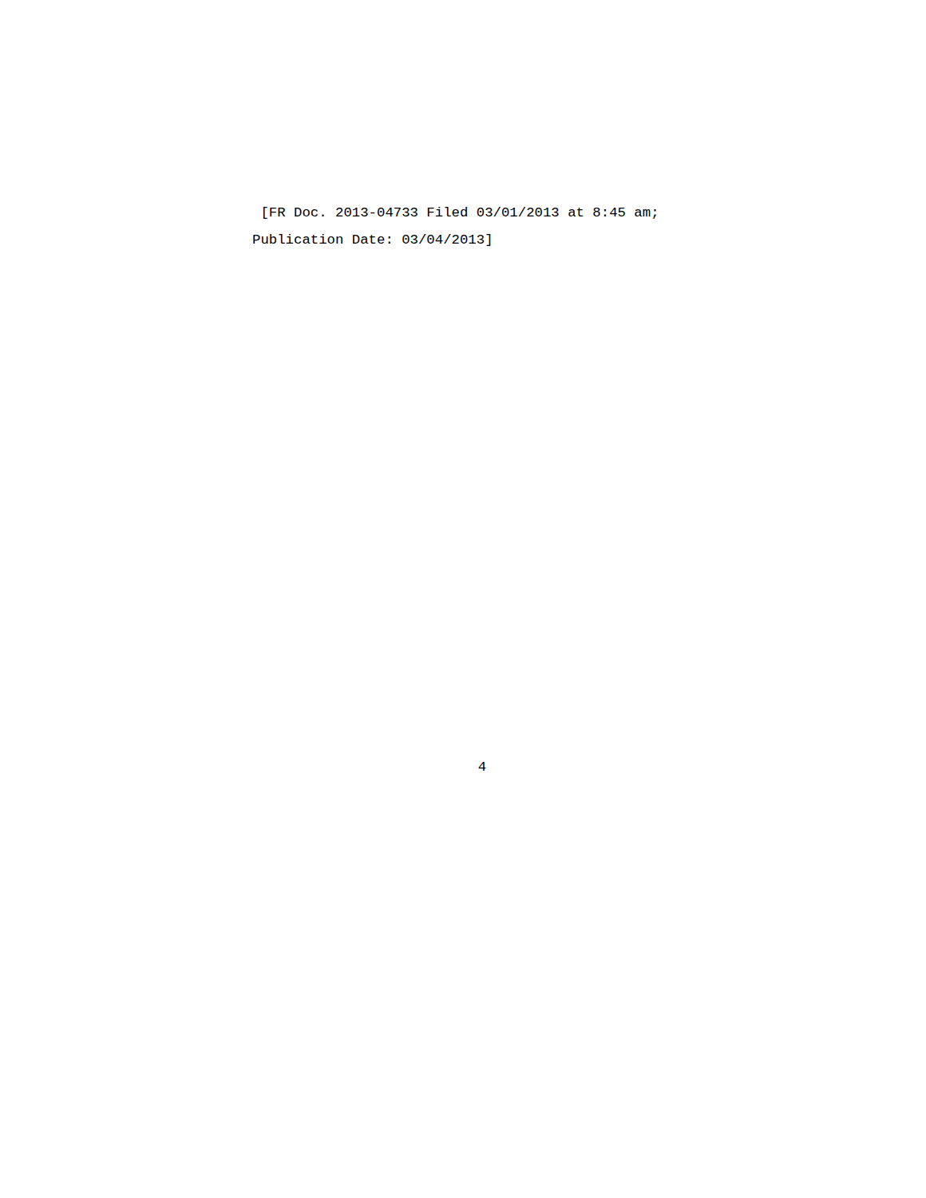[FR Doc. 2013-04733 Filed 03/01/2013 at 8:45 am; Publication Date: 03/04/2013]
4